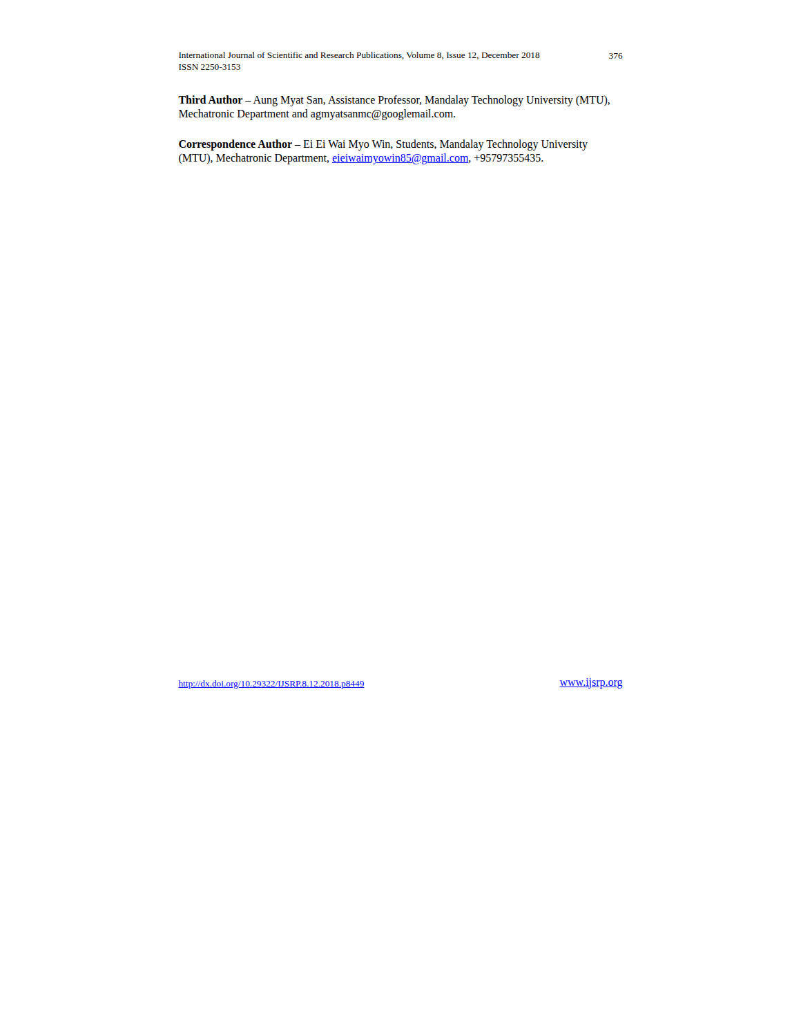International Journal of Scientific and Research Publications, Volume 8, Issue 12, December 2018
ISSN 2250-3153
376
Third Author – Aung Myat San, Assistance Professor, Mandalay Technology University (MTU), Mechatronic Department and agmyatsanmc@googlemail.com.
Correspondence Author – Ei Ei Wai Myo Win, Students, Mandalay Technology University (MTU), Mechatronic Department, eieiwaimyowin85@gmail.com, +95797355435.
http://dx.doi.org/10.29322/IJSRP.8.12.2018.p8449
www.ijsrp.org